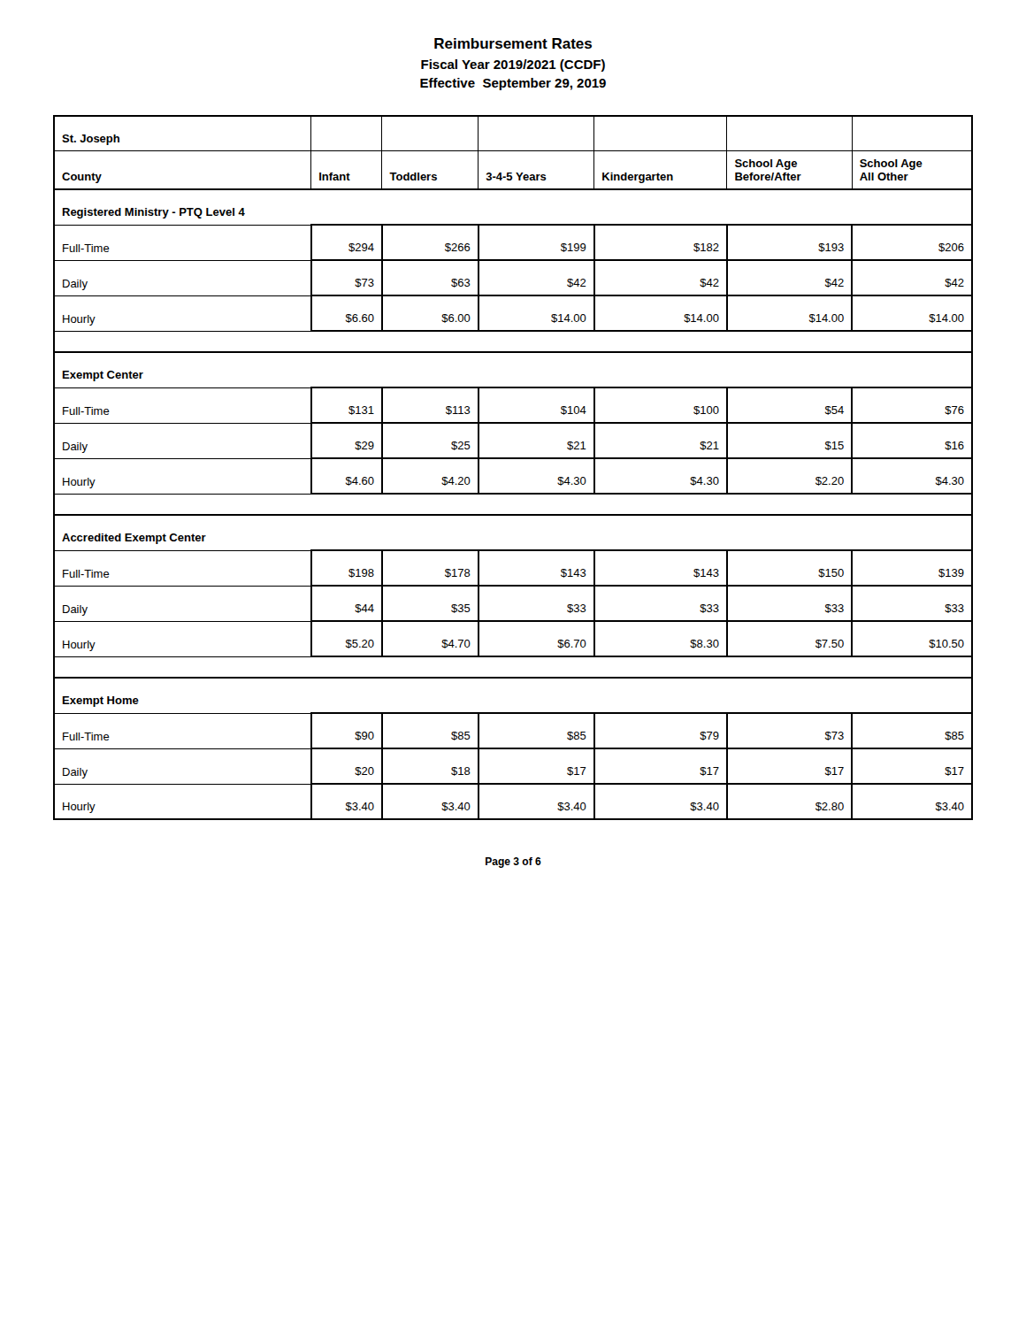Reimbursement Rates
Fiscal Year 2019/2021 (CCDF)
Effective September 29, 2019
| St. Joseph | | | | | | |
| --- | --- | --- | --- | --- | --- | --- |
| County | Infant | Toddlers | 3-4-5 Years | Kindergarten | School Age Before/After | School Age All Other |
| Registered Ministry - PTQ Level 4 |
| Full-Time | $294 | $266 | $199 | $182 | $193 | $206 |
| Daily | $73 | $63 | $42 | $42 | $42 | $42 |
| Hourly | $6.60 | $6.00 | $14.00 | $14.00 | $14.00 | $14.00 |
| Exempt Center |
| Full-Time | $131 | $113 | $104 | $100 | $54 | $76 |
| Daily | $29 | $25 | $21 | $21 | $15 | $16 |
| Hourly | $4.60 | $4.20 | $4.30 | $4.30 | $2.20 | $4.30 |
| Accredited Exempt Center |
| Full-Time | $198 | $178 | $143 | $143 | $150 | $139 |
| Daily | $44 | $35 | $33 | $33 | $33 | $33 |
| Hourly | $5.20 | $4.70 | $6.70 | $8.30 | $7.50 | $10.50 |
| Exempt Home |
| Full-Time | $90 | $85 | $85 | $79 | $73 | $85 |
| Daily | $20 | $18 | $17 | $17 | $17 | $17 |
| Hourly | $3.40 | $3.40 | $3.40 | $3.40 | $2.80 | $3.40 |
Page 3 of 6